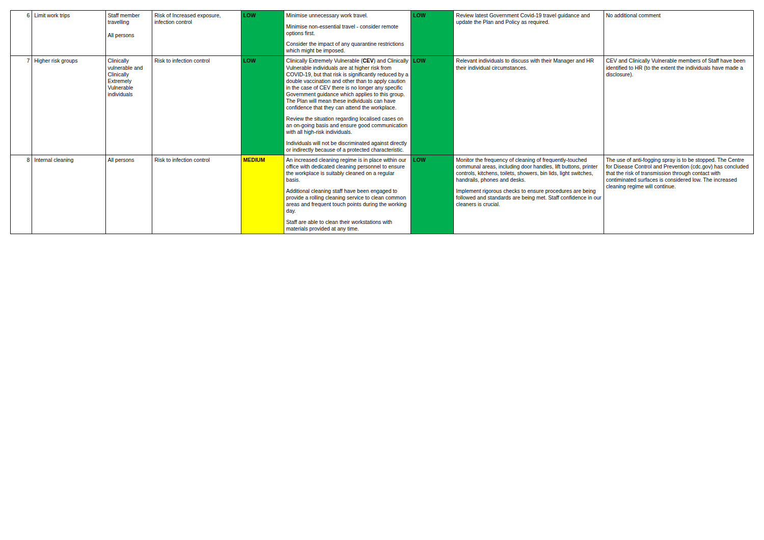| 6 | Limit work trips | Staff member travelling All persons | Risk of Increased exposure, infection control | LOW | Minimise unnecessary work travel. Minimise non-essential travel - consider remote options first. Consider the impact of any quarantine restrictions which might be imposed. | LOW | Review latest Government Covid-19 travel guidance and update the Plan and Policy as required. | No additional comment |
| 7 | Higher risk groups | Clinically vulnerable and Clinically Extremely Vulnerable individuals | Risk to infection control | LOW | Clinically Extremely Vulnerable ( CEV ) and Clinically Vulnerable individuals are at higher risk from COVID-19, but that risk is significantly reduced by a double vaccination and other than to apply caution in the case of CEV there is no longer any specific Government guidance which applies to this group. The Plan will mean these individuals can have confidence that they can attend the workplace. Review the situation regarding localised cases on an on-going basis and ensure good communication with all high-risk individuals. Individuals will not be discriminated against directly or indirectly because of a protected characteristic. | LOW | Relevant individuals to discuss with their Manager and HR their individual circumstances. | CEV and Clinically Vulnerable members of Staff have been identified to HR (to the extent the individuals have made a disclosure). |
| 8 | Internal cleaning | All persons | Risk to infection control | MEDIUM | An increased cleaning regime is in place within our office with dedicated cleaning personnel to ensure the workplace is suitably cleaned on a regular basis. Additional cleaning staff have been engaged to provide a rolling cleaning service to clean common areas and frequent touch points during the working day. Staff are able to clean their workstations with materials provided at any time. | LOW | Monitor the frequency of cleaning of frequently-touched communal areas, including door handles, lift buttons, printer controls, kitchens, toilets, showers, bin lids, light switches, handrails, phones and desks. Implement rigorous checks to ensure procedures are being followed and standards are being met. Staff confidence in our cleaners is crucial. | The use of anti-fogging spray is to be stopped. The Centre for Disease Control and Prevention (cdc.gov) has concluded that the risk of transmission through contact with contiminated surfaces is considered low. The increased cleaning regime will continue. |